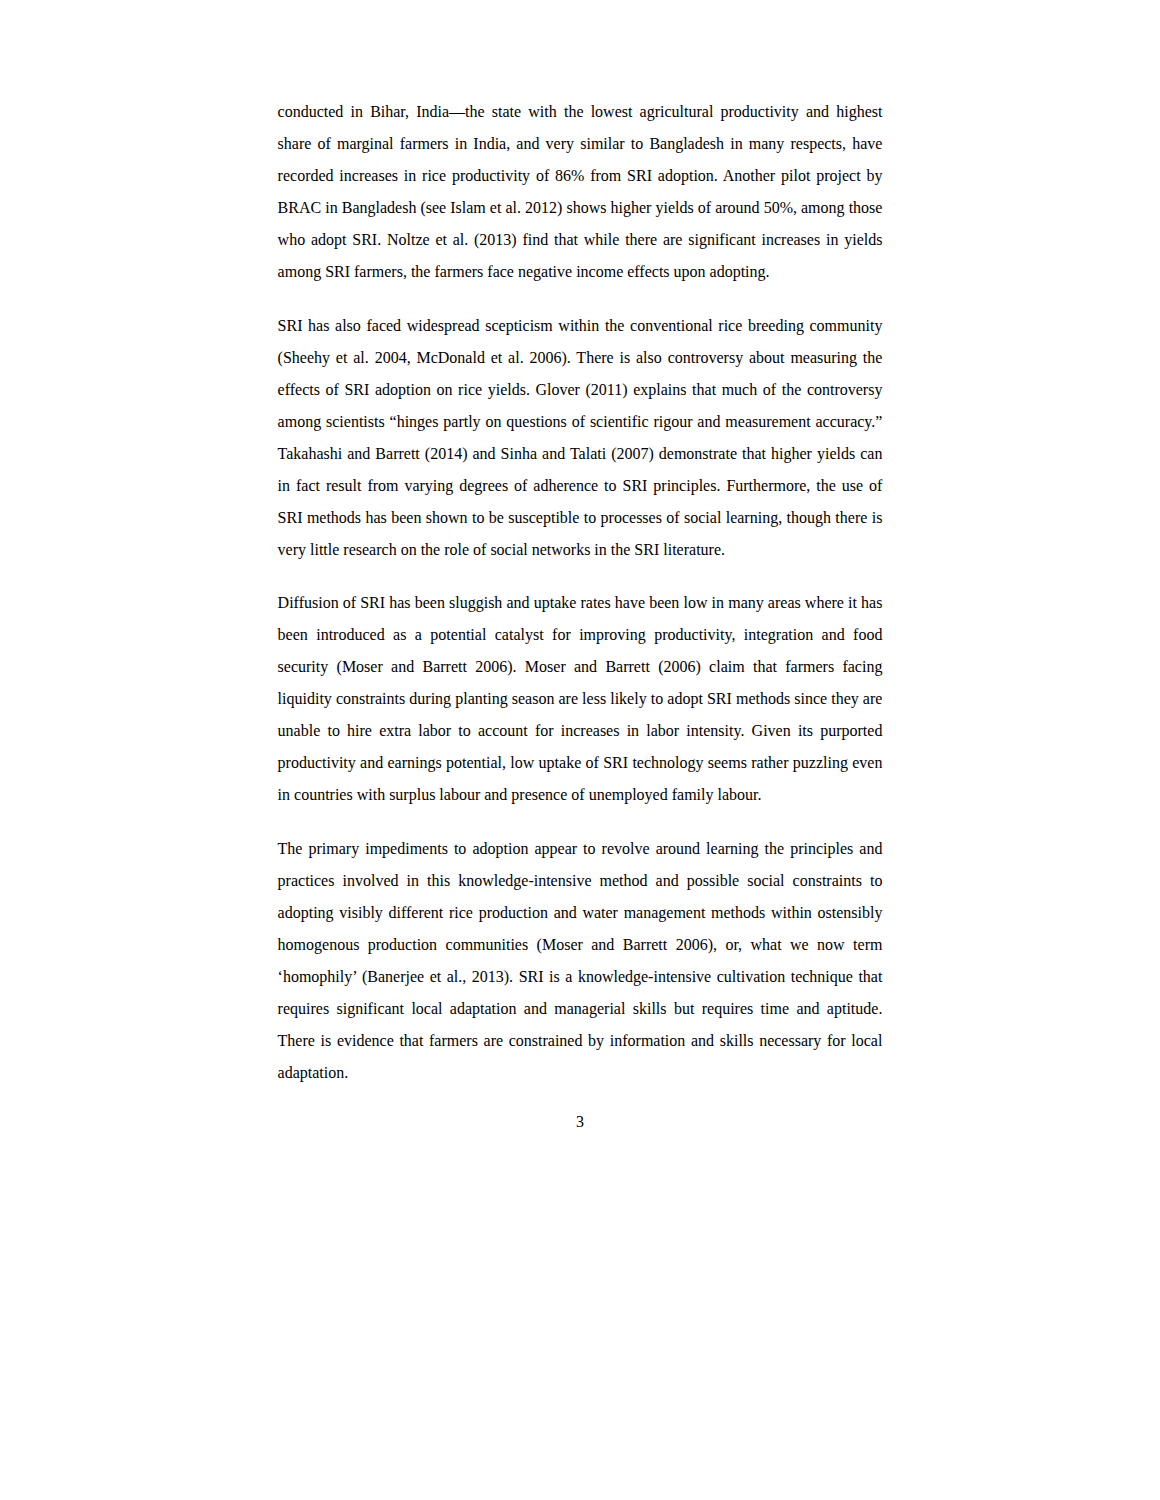conducted in Bihar, India—the state with the lowest agricultural productivity and highest share of marginal farmers in India, and very similar to Bangladesh in many respects, have recorded increases in rice productivity of 86% from SRI adoption. Another pilot project by BRAC in Bangladesh (see Islam et al. 2012) shows higher yields of around 50%, among those who adopt SRI. Noltze et al. (2013) find that while there are significant increases in yields among SRI farmers, the farmers face negative income effects upon adopting.
SRI has also faced widespread scepticism within the conventional rice breeding community (Sheehy et al. 2004, McDonald et al. 2006). There is also controversy about measuring the effects of SRI adoption on rice yields. Glover (2011) explains that much of the controversy among scientists “hinges partly on questions of scientific rigour and measurement accuracy.” Takahashi and Barrett (2014) and Sinha and Talati (2007) demonstrate that higher yields can in fact result from varying degrees of adherence to SRI principles. Furthermore, the use of SRI methods has been shown to be susceptible to processes of social learning, though there is very little research on the role of social networks in the SRI literature.
Diffusion of SRI has been sluggish and uptake rates have been low in many areas where it has been introduced as a potential catalyst for improving productivity, integration and food security (Moser and Barrett 2006). Moser and Barrett (2006) claim that farmers facing liquidity constraints during planting season are less likely to adopt SRI methods since they are unable to hire extra labor to account for increases in labor intensity. Given its purported productivity and earnings potential, low uptake of SRI technology seems rather puzzling even in countries with surplus labour and presence of unemployed family labour.
The primary impediments to adoption appear to revolve around learning the principles and practices involved in this knowledge-intensive method and possible social constraints to adopting visibly different rice production and water management methods within ostensibly homogenous production communities (Moser and Barrett 2006), or, what we now term ‘homophily’ (Banerjee et al., 2013). SRI is a knowledge-intensive cultivation technique that requires significant local adaptation and managerial skills but requires time and aptitude. There is evidence that farmers are constrained by information and skills necessary for local adaptation.
3